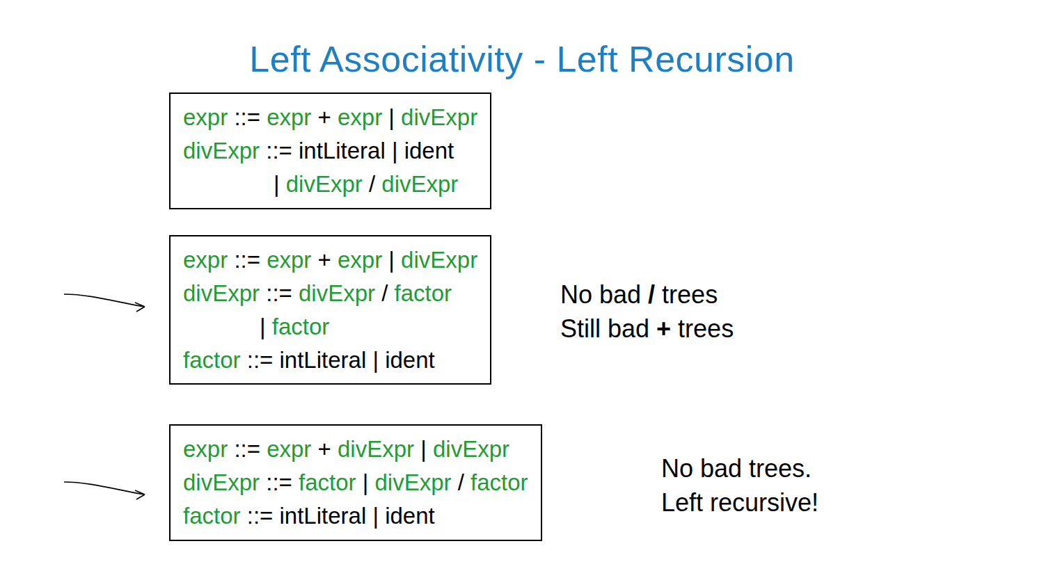Left Associativity - Left Recursion
expr ::= expr + expr | divExpr
divExpr ::= intLiteral | ident
| divExpr / divExpr
expr ::= expr + expr | divExpr
divExpr ::= divExpr / factor
| factor
factor ::= intLiteral | ident
expr ::= expr + divExpr | divExpr
divExpr ::= factor | divExpr / factor
factor ::= intLiteral | ident
No bad / trees
Still bad + trees
No bad trees.
Left recursive!